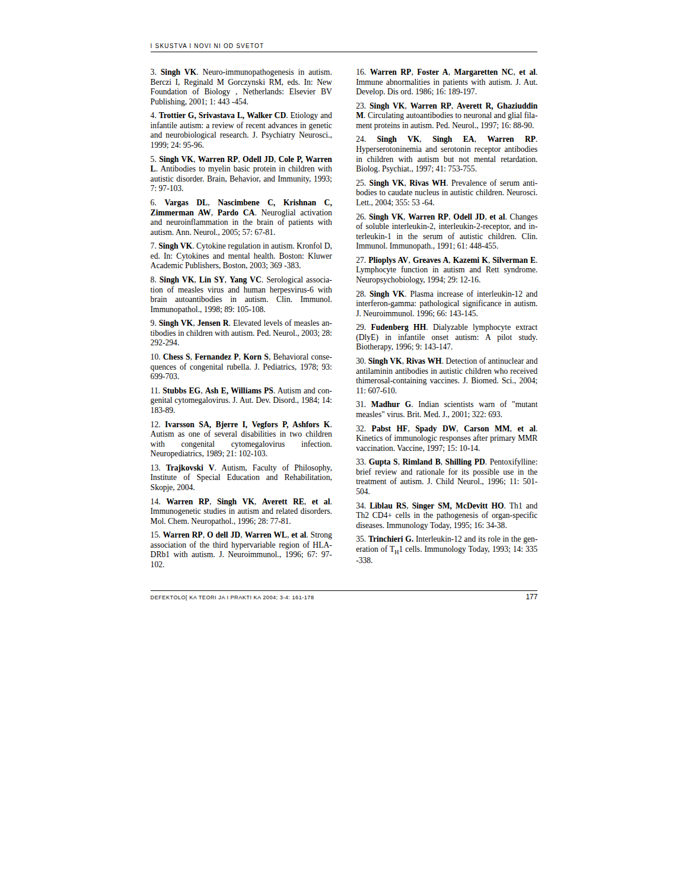I SKUSTVA I NOVI NI OD SVETOT
3. Singh VK. Neuro-immunopathogenesis in autism. Berczi I, Reginald M Gorczynski RM, eds. In: New Foundation of Biology , Netherlands: Elsevier BV Publishing, 2001; 1: 443 -454.
4. Trottier G, Srivastava L, Walker CD. Etiology and infantile autism: a review of recent advances in genetic and neurobiological research. J. Psychiatry Neurosci., 1999; 24: 95-96.
5. Singh VK, Warren RP, Odell JD, Cole P, Warren L. Antibodies to myelin basic protein in children with autistic disorder. Brain, Behavior, and Immunity, 1993; 7: 97-103.
6. Vargas DL, Nascimbene C, Krishnan C, Zimmerman AW, Pardo CA. Neuroglial activation and neuroinflammation in the brain of patients with autism. Ann. Neurol., 2005; 57: 67-81.
7. Singh VK. Cytokine regulation in autism. Kronfol D, ed. In: Cytokines and mental health. Boston: Kluwer Academic Publishers, Boston, 2003; 369 -383.
8. Singh VK, Lin SY, Yang VC. Serological association of measles virus and human herpesvirus-6 with brain autoantibodies in autism. Clin. Immunol. Immunopathol., 1998; 89: 105-108.
9. Singh VK, Jensen R. Elevated levels of measles antibodies in children with autism. Ped. Neurol., 2003; 28: 292-294.
10. Chess S, Fernandez P, Korn S, Behavioral consequences of congenital rubella. J. Pediatrics, 1978; 93: 699-703.
11. Stubbs EG, Ash E, Williams PS. Autism and congenital cytomegalovirus. J. Aut. Dev. Disord., 1984; 14: 183-89.
12. Ivarsson SA, Bjerre I, Vegfors P, Ashfors K. Autism as one of several disabilities in two children with congenital cytomegalovirus infection. Neuropediatrics, 1989; 21: 102-103.
13. Trajkovski V. Autism, Faculty of Philosophy, Institute of Special Education and Rehabilitation, Skopje, 2004.
14. Warren RP, Singh VK, Averett RE, et al. Immunogenetic studies in autism and related disorders. Mol. Chem. Neuropathol., 1996; 28: 77-81.
15. Warren RP, O dell JD, Warren WL, et al. Strong association of the third hypervariable region of HLA-DRb1 with autism. J. Neuroimmunol., 1996; 67: 97-102.
16. Warren RP, Foster A, Margaretten NC, et al. Immune abnormalities in patients with autism. J. Aut. Develop. Dis ord. 1986; 16: 189-197.
23. Singh VK, Warren RP, Averett R, Ghaziuddin M. Circulating autoantibodies to neuronal and glial filament proteins in autism. Ped. Neurol., 1997; 16: 88-90.
24. Singh VK, Singh EA, Warren RP. Hyperserotoninemia and serotonin receptor antibodies in children with autism but not mental retardation. Biolog. Psychiat., 1997; 41: 753-755.
25. Singh VK, Rivas WH. Prevalence of serum antibodies to caudate nucleus in autistic children. Neurosci. Lett., 2004; 355: 53 -64.
26. Singh VK, Warren RP, Odell JD, et al. Changes of soluble interleukin-2, interleukin-2-receptor, and interleukin-1 in the serum of autistic children. Clin. Immunol. Immunopath., 1991; 61: 448-455.
27. Plioplys AV, Greaves A, Kazemi K, Silverman E. Lymphocyte function in autism and Rett syndrome. Neuropsychobiology, 1994; 29: 12-16.
28. Singh VK. Plasma increase of interleukin-12 and interferon-gamma: pathological significance in autism. J. Neuroimmunol. 1996; 66: 143-145.
29. Fudenberg HH. Dialyzable lymphocyte extract (DlyE) in infantile onset autism: A pilot study. Biotherapy, 1996; 9: 143-147.
30. Singh VK, Rivas WH. Detection of antinuclear and antilaminin antibodies in autistic children who received thimerosal-containing vaccines. J. Biomed. Sci., 2004; 11: 607-610.
31. Madhur G. Indian scientists warn of "mutant measles" virus. Brit. Med. J., 2001; 322: 693.
32. Pabst HF, Spady DW, Carson MM, et al. Kinetics of immunologic responses after primary MMR vaccination. Vaccine, 1997; 15: 10-14.
33. Gupta S, Rimland B, Shilling PD. Pentoxifylline: brief review and rationale for its possible use in the treatment of autism. J. Child Neurol., 1996; 11: 501-504.
34. Liblau RS, Singer SM, McDevitt HO. Th1 and Th2 CD4+ cells in the pathogenesis of organ-specific diseases. Immunology Today, 1995; 16: 34-38.
35. Trinchieri G. Interleukin-12 and its role in the generation of TH1 cells. Immunology Today, 1993; 14: 335 -338.
DEFEKTOLO[ KA TEORI JA I PRAKTI KA 2004; 3-4: 161-178
177